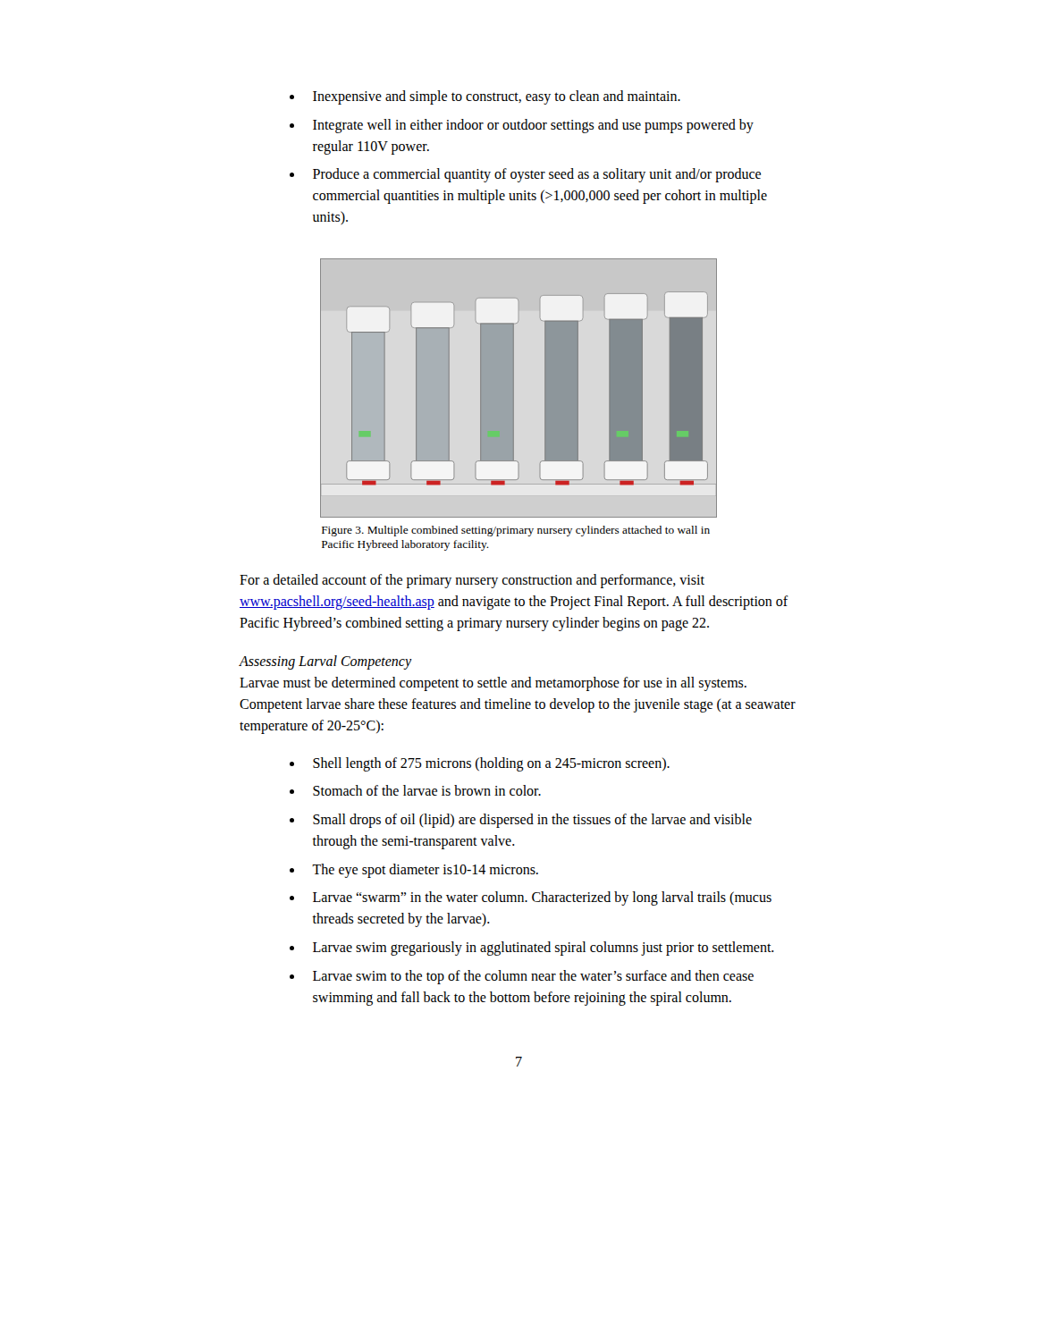Inexpensive and simple to construct, easy to clean and maintain.
Integrate well in either indoor or outdoor settings and use pumps powered by regular 110V power.
Produce a commercial quantity of oyster seed as a solitary unit and/or produce commercial quantities in multiple units (>1,000,000 seed per cohort in multiple units).
Figure 3. Multiple combined setting/primary nursery cylinders attached to wall in Pacific Hybreed laboratory facility.
For a detailed account of the primary nursery construction and performance, visit www.pacshell.org/seed-health.asp and navigate to the Project Final Report. A full description of Pacific Hybreed’s combined setting a primary nursery cylinder begins on page 22.
Assessing Larval Competency
Larvae must be determined competent to settle and metamorphose for use in all systems. Competent larvae share these features and timeline to develop to the juvenile stage (at a seawater temperature of 20-25°C):
Shell length of 275 microns (holding on a 245-micron screen).
Stomach of the larvae is brown in color.
Small drops of oil (lipid) are dispersed in the tissues of the larvae and visible through the semi-transparent valve.
The eye spot diameter is10-14 microns.
Larvae “swarm” in the water column. Characterized by long larval trails (mucus threads secreted by the larvae).
Larvae swim gregariously in agglutinated spiral columns just prior to settlement.
Larvae swim to the top of the column near the water’s surface and then cease swimming and fall back to the bottom before rejoining the spiral column.
7